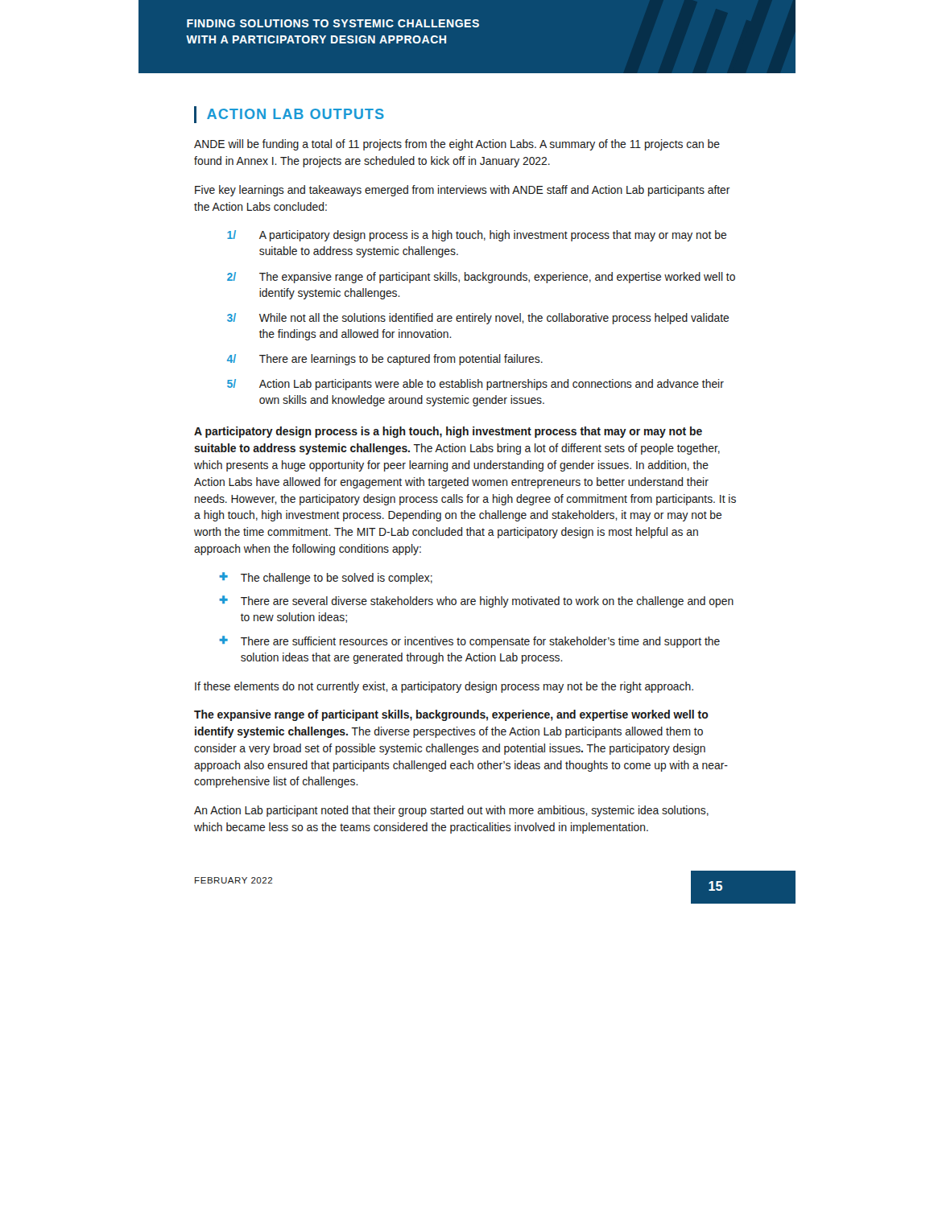Finding Solutions to Systemic Challenges
with a Participatory Design Approach
Action Lab Outputs
ANDE will be funding a total of 11 projects from the eight Action Labs. A summary of the 11 projects can be found in Annex I. The projects are scheduled to kick off in January 2022.
Five key learnings and takeaways emerged from interviews with ANDE staff and Action Lab participants after the Action Labs concluded:
1/A participatory design process is a high touch, high investment process that may or may not be suitable to address systemic challenges.
2/The expansive range of participant skills, backgrounds, experience, and expertise worked well to identify systemic challenges.
3/While not all the solutions identified are entirely novel, the collaborative process helped validate the findings and allowed for innovation.
4/There are learnings to be captured from potential failures.
5/Action Lab participants were able to establish partnerships and connections and advance their own skills and knowledge around systemic gender issues.
A participatory design process is a high touch, high investment process that may or may not be suitable to address systemic challenges. The Action Labs bring a lot of different sets of people together, which presents a huge opportunity for peer learning and understanding of gender issues. In addition, the Action Labs have allowed for engagement with targeted women entrepreneurs to better understand their needs. However, the participatory design process calls for a high degree of commitment from participants. It is a high touch, high investment process. Depending on the challenge and stakeholders, it may or may not be worth the time commitment. The MIT D-Lab concluded that a participatory design is most helpful as an approach when the following conditions apply:
The challenge to be solved is complex;
There are several diverse stakeholders who are highly motivated to work on the challenge and open to new solution ideas;
There are sufficient resources or incentives to compensate for stakeholder’s time and support the solution ideas that are generated through the Action Lab process.
If these elements do not currently exist, a participatory design process may not be the right approach.
The expansive range of participant skills, backgrounds, experience, and expertise worked well to identify systemic challenges. The diverse perspectives of the Action Lab participants allowed them to consider a very broad set of possible systemic challenges and potential issues. The participatory design approach also ensured that participants challenged each other’s ideas and thoughts to come up with a near-comprehensive list of challenges.
An Action Lab participant noted that their group started out with more ambitious, systemic idea solutions, which became less so as the teams considered the practicalities involved in implementation.
FEBRUARY 2022
15